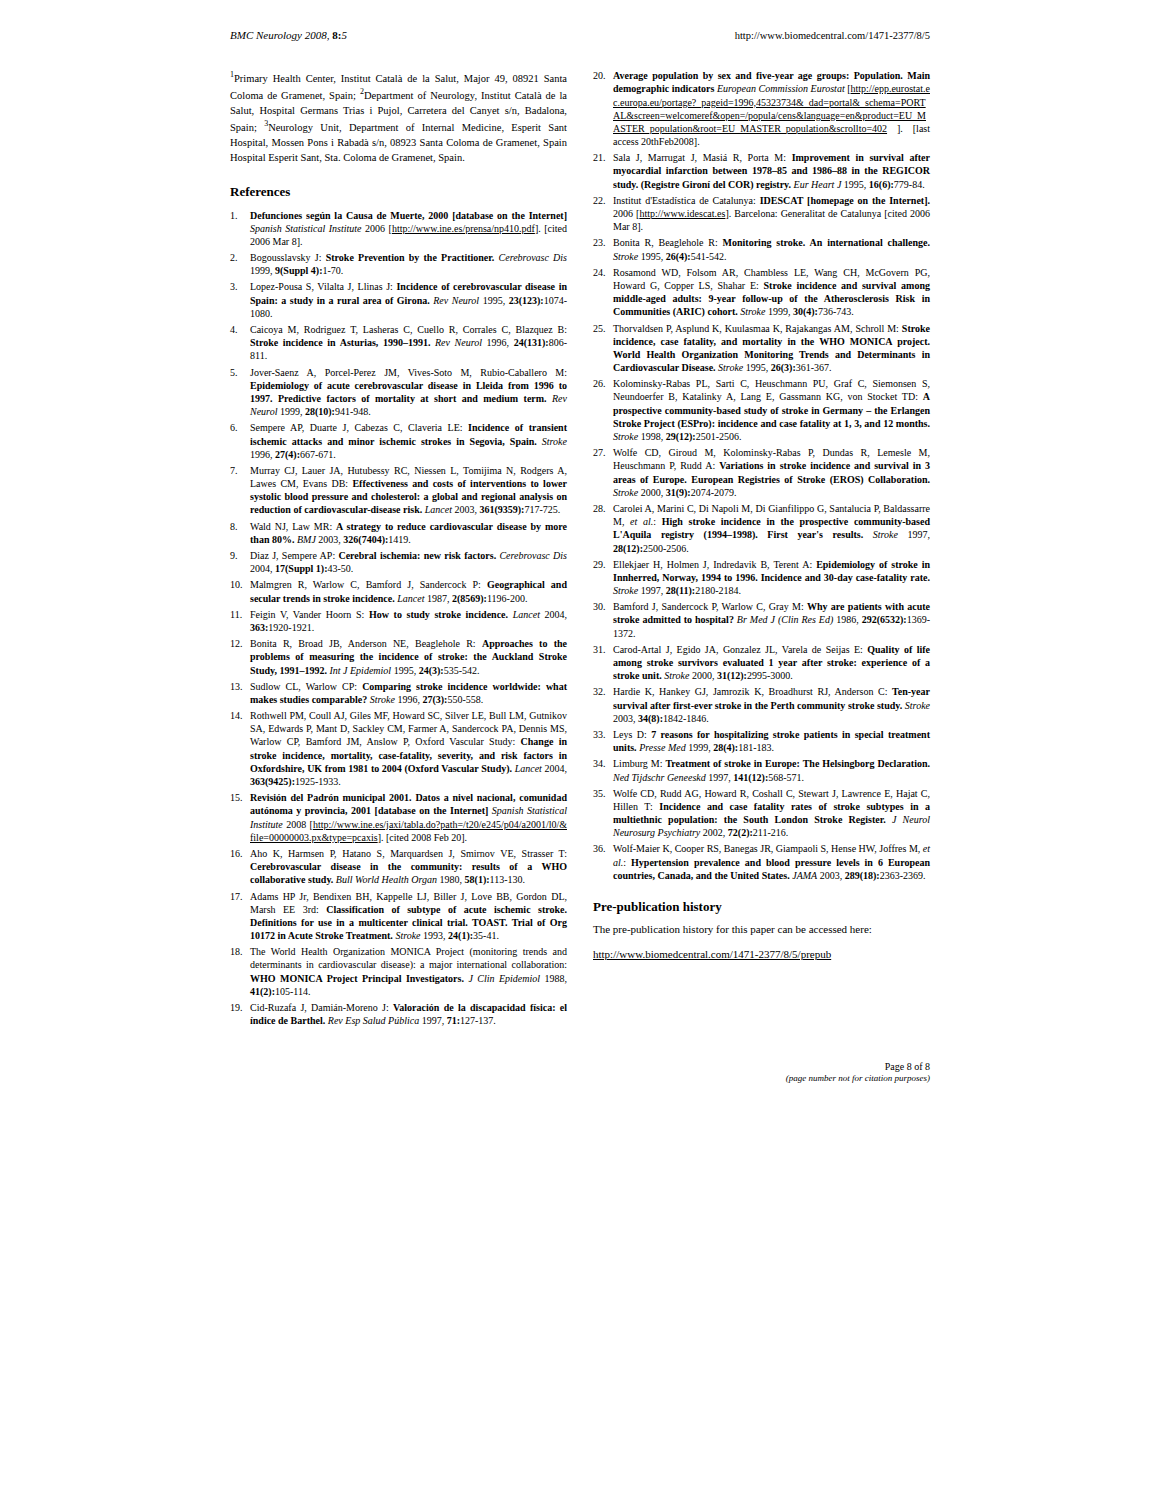BMC Neurology 2008, 8: 5
http://www.biomedcentral.com/1471-2377/8/5
1Primary Health Center, Institut Català de la Salut, Major 49, 08921 Santa Coloma de Gramenet, Spain; 2Department of Neurology, Institut Català de la Salut, Hospital Germans Trias i Pujol, Carretera del Canyet s/n, Badalona, Spain; 3Neurology Unit, Department of Internal Medicine, Esperit Sant Hospital, Mossen Pons i Rabadà s/n, 08923 Santa Coloma de Gramenet, Spain Hospital Esperit Sant, Sta. Coloma de Gramenet, Spain.
References
Defunciones según la Causa de Muerte, 2000 [database on the Internet] Spanish Statistical Institute 2006 [http://www.ine.es/prensa/np410.pdf]. [cited 2006 Mar 8].
Bogousslavsky J: Stroke Prevention by the Practitioner. Cerebrovasc Dis 1999, 9(Suppl 4): 1-70.
Lopez-Pousa S, Vilalta J, Llinas J: Incidence of cerebrovascular disease in Spain: a study in a rural area of Girona. Rev Neurol 1995, 23(123): 1074-1080.
Caicoya M, Rodriguez T, Lasheras C, Cuello R, Corrales C, Blazquez B: Stroke incidence in Asturias, 1990–1991. Rev Neurol 1996, 24(131): 806-811.
Jover-Saenz A, Porcel-Perez JM, Vives-Soto M, Rubio-Caballero M: Epidemiology of acute cerebrovascular disease in Lleida from 1996 to 1997. Predictive factors of mortality at short and medium term. Rev Neurol 1999, 28(10): 941-948.
Sempere AP, Duarte J, Cabezas C, Claveria LE: Incidence of transient ischemic attacks and minor ischemic strokes in Segovia, Spain. Stroke 1996, 27(4): 667-671.
Murray CJ, Lauer JA, Hutubessy RC, Niessen L, Tomijima N, Rodgers A, Lawes CM, Evans DB: Effectiveness and costs of interventions to lower systolic blood pressure and cholesterol: a global and regional analysis on reduction of cardiovascular-disease risk. Lancet 2003, 361(9359): 717-725.
Wald NJ, Law MR: A strategy to reduce cardiovascular disease by more than 80%. BMJ 2003, 326(7404): 1419.
Diaz J, Sempere AP: Cerebral ischemia: new risk factors. Cerebrovasc Dis 2004, 17(Suppl 1): 43-50.
Malmgren R, Warlow C, Bamford J, Sandercock P: Geographical and secular trends in stroke incidence. Lancet 1987, 2(8569): 1196-200.
Feigin V, Vander Hoorn S: How to study stroke incidence. Lancet 2004, 363: 1920-1921.
Bonita R, Broad JB, Anderson NE, Beaglehole R: Approaches to the problems of measuring the incidence of stroke: the Auckland Stroke Study, 1991–1992. Int J Epidemiol 1995, 24(3): 535-542.
Sudlow CL, Warlow CP: Comparing stroke incidence worldwide: what makes studies comparable? Stroke 1996, 27(3): 550-558.
Rothwell PM, Coull AJ, Giles MF, Howard SC, Silver LE, Bull LM, Gutnikov SA, Edwards P, Mant D, Sackley CM, Farmer A, Sandercock PA, Dennis MS, Warlow CP, Bamford JM, Anslow P, Oxford Vascular Study: Change in stroke incidence, mortality, case-fatality, severity, and risk factors in Oxfordshire, UK from 1981 to 2004 (Oxford Vascular Study). Lancet 2004, 363(9425): 1925-1933.
Revisión del Padrón municipal 2001. Datos a nivel nacional, comunidad autónoma y provincia, 2001 [database on the Internet] Spanish Statistical Institute 2008 [http://www.ine.es/jaxi/tabla.do?path=/t20/e245/p04/a2001/l0/&file=00000003.px&type=pcaxis]. [cited 2008 Feb 20].
Aho K, Harmsen P, Hatano S, Marquardsen J, Smirnov VE, Strasser T: Cerebrovascular disease in the community: results of a WHO collaborative study. Bull World Health Organ 1980, 58(1): 113-130.
Adams HP Jr, Bendixen BH, Kappelle LJ, Biller J, Love BB, Gordon DL, Marsh EE 3rd: Classification of subtype of acute ischemic stroke. Definitions for use in a multicenter clinical trial. TOAST. Trial of Org 10172 in Acute Stroke Treatment. Stroke 1993, 24(1): 35-41.
The World Health Organization MONICA Project (monitoring trends and determinants in cardiovascular disease): a major international collaboration: WHO MONICA Project Principal Investigators. J Clin Epidemiol 1988, 41(2): 105-114.
Cid-Ruzafa J, Damián-Moreno J: Valoración de la discapacidad física: el índice de Barthel. Rev Esp Salud Pública 1997, 71: 127-137.
Average population by sex and five-year age groups: Population. Main demographic indicators European Commission Eurostat [http://epp.eurostat.ec.europa.eu/portage?_pageid=1996,45323734&_dad=portal&_schema=PORTAL&screen=welcomeref&open=/popula/cens&language=en&product=EU_MASTER_population&root=EU_MASTER_population&scrollto=402 ]. [last access 20thFeb2008].
Sala J, Marrugat J, Masiá R, Porta M: Improvement in survival after myocardial infarction between 1978–85 and 1986–88 in the REGICOR study. (Registre Gironí del COR) registry. Eur Heart J 1995, 16(6): 779-84.
Institut d'Estadística de Catalunya: IDESCAT [homepage on the Internet]. 2006 [http://www.idescat.es]. Barcelona: Generalitat de Catalunya [cited 2006 Mar 8].
Bonita R, Beaglehole R: Monitoring stroke. An international challenge. Stroke 1995, 26(4): 541-542.
Rosamond WD, Folsom AR, Chambless LE, Wang CH, McGovern PG, Howard G, Copper LS, Shahar E: Stroke incidence and survival among middle-aged adults: 9-year follow-up of the Atherosclerosis Risk in Communities (ARIC) cohort. Stroke 1999, 30(4): 736-743.
Thorvaldsen P, Asplund K, Kuulasmaa K, Rajakangas AM, Schroll M: Stroke incidence, case fatality, and mortality in the WHO MONICA project. World Health Organization Monitoring Trends and Determinants in Cardiovascular Disease. Stroke 1995, 26(3): 361-367.
Kolominsky-Rabas PL, Sarti C, Heuschmann PU, Graf C, Siemonsen S, Neundoerfer B, Katalinky A, Lang E, Gassmann KG, von Stocket TD: A prospective community-based study of stroke in Germany – the Erlangen Stroke Project (ESPro): incidence and case fatality at 1, 3, and 12 months. Stroke 1998, 29(12): 2501-2506.
Wolfe CD, Giroud M, Kolominsky-Rabas P, Dundas R, Lemesle M, Heuschmann P, Rudd A: Variations in stroke incidence and survival in 3 areas of Europe. European Registries of Stroke (EROS) Collaboration. Stroke 2000, 31(9): 2074-2079.
Carolei A, Marini C, Di Napoli M, Di Gianfilippo G, Santalucia P, Baldassarre M, et al.: High stroke incidence in the prospective community-based L'Aquila registry (1994–1998). First year's results. Stroke 1997, 28(12): 2500-2506.
Ellekjaer H, Holmen J, Indredavik B, Terent A: Epidemiology of stroke in Innherred, Norway, 1994 to 1996. Incidence and 30-day case-fatality rate. Stroke 1997, 28(11): 2180-2184.
Bamford J, Sandercock P, Warlow C, Gray M: Why are patients with acute stroke admitted to hospital? Br Med J (Clin Res Ed) 1986, 292(6532): 1369-1372.
Carod-Artal J, Egido JA, Gonzalez JL, Varela de Seijas E: Quality of life among stroke survivors evaluated 1 year after stroke: experience of a stroke unit. Stroke 2000, 31(12): 2995-3000.
Hardie K, Hankey GJ, Jamrozik K, Broadhurst RJ, Anderson C: Ten-year survival after first-ever stroke in the Perth community stroke study. Stroke 2003, 34(8): 1842-1846.
Leys D: 7 reasons for hospitalizing stroke patients in special treatment units. Presse Med 1999, 28(4): 181-183.
Limburg M: Treatment of stroke in Europe: The Helsingborg Declaration. Ned Tijdschr Geneeskd 1997, 141(12): 568-571.
Wolfe CD, Rudd AG, Howard R, Coshall C, Stewart J, Lawrence E, Hajat C, Hillen T: Incidence and case fatality rates of stroke subtypes in a multiethnic population: the South London Stroke Register. J Neurol Neurosurg Psychiatry 2002, 72(2): 211-216.
Wolf-Maier K, Cooper RS, Banegas JR, Giampaoli S, Hense HW, Joffres M, et al.: Hypertension prevalence and blood pressure levels in 6 European countries, Canada, and the United States. JAMA 2003, 289(18): 2363-2369.
Pre-publication history
The pre-publication history for this paper can be accessed here:
http://www.biomedcentral.com/1471-2377/8/5/prepub
Page 8 of 8
(page number not for citation purposes)